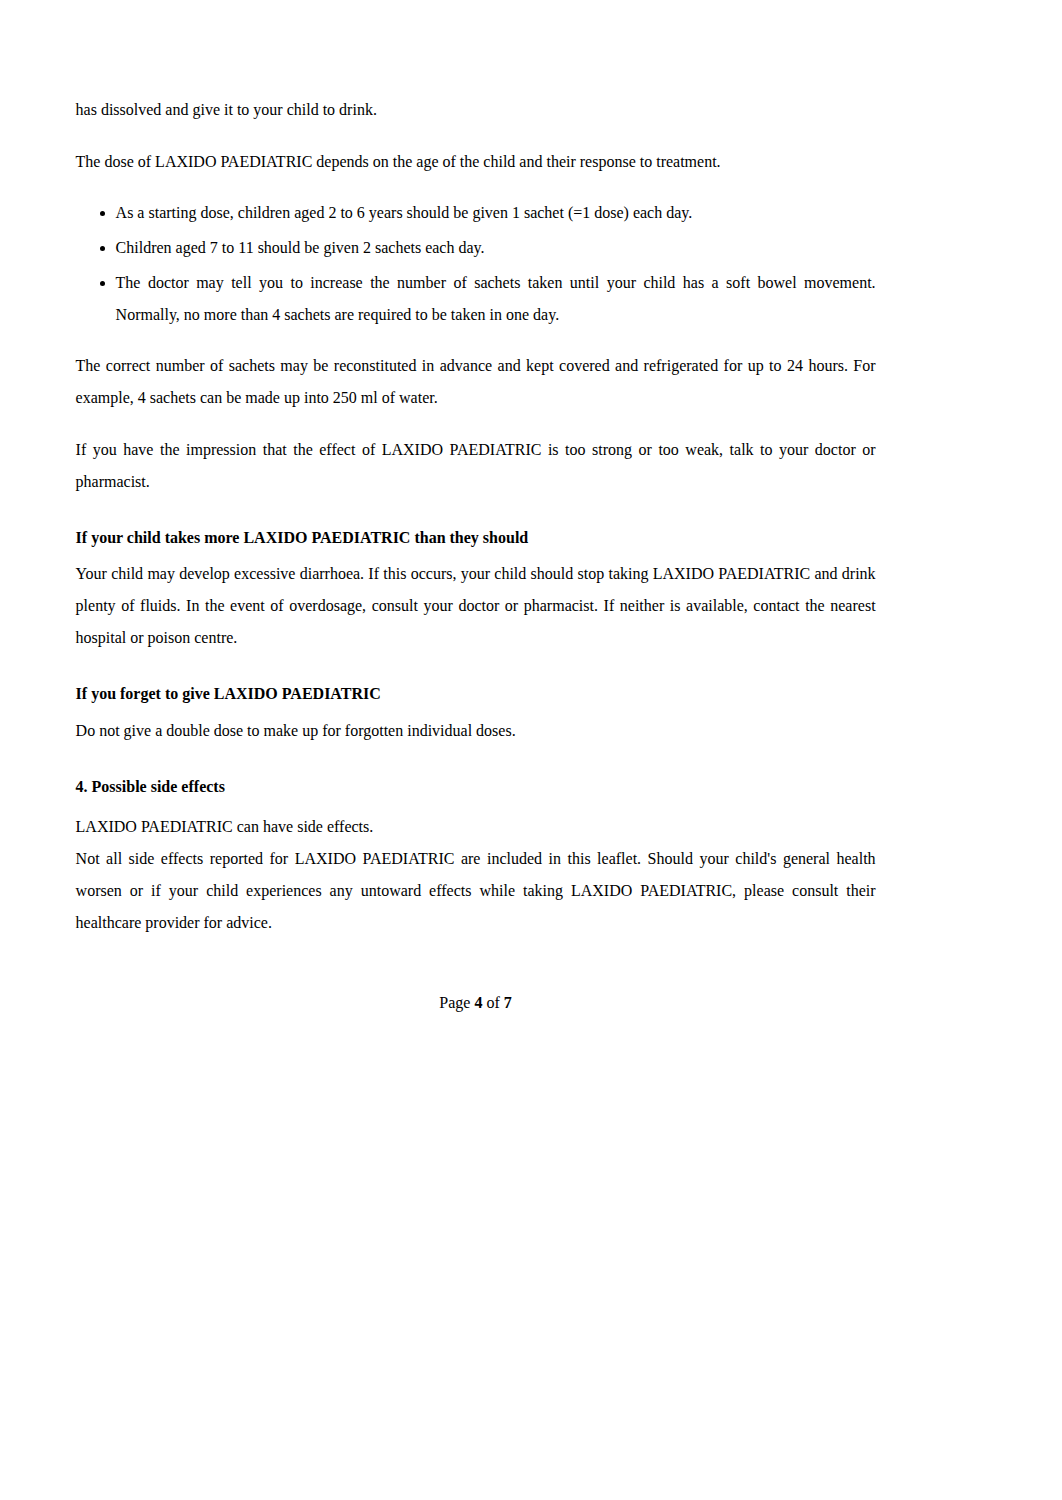has dissolved and give it to your child to drink.
The dose of LAXIDO PAEDIATRIC depends on the age of the child and their response to treatment.
As a starting dose, children aged 2 to 6 years should be given 1 sachet (=1 dose) each day.
Children aged 7 to 11 should be given 2 sachets each day.
The doctor may tell you to increase the number of sachets taken until your child has a soft bowel movement. Normally, no more than 4 sachets are required to be taken in one day.
The correct number of sachets may be reconstituted in advance and kept covered and refrigerated for up to 24 hours. For example, 4 sachets can be made up into 250 ml of water.
If you have the impression that the effect of LAXIDO PAEDIATRIC is too strong or too weak, talk to your doctor or pharmacist.
If your child takes more LAXIDO PAEDIATRIC than they should
Your child may develop excessive diarrhoea. If this occurs, your child should stop taking LAXIDO PAEDIATRIC and drink plenty of fluids. In the event of overdosage, consult your doctor or pharmacist. If neither is available, contact the nearest hospital or poison centre.
If you forget to give LAXIDO PAEDIATRIC
Do not give a double dose to make up for forgotten individual doses.
4. Possible side effects
LAXIDO PAEDIATRIC can have side effects.
Not all side effects reported for LAXIDO PAEDIATRIC are included in this leaflet. Should your child's general health worsen or if your child experiences any untoward effects while taking LAXIDO PAEDIATRIC, please consult their healthcare provider for advice.
Page 4 of 7